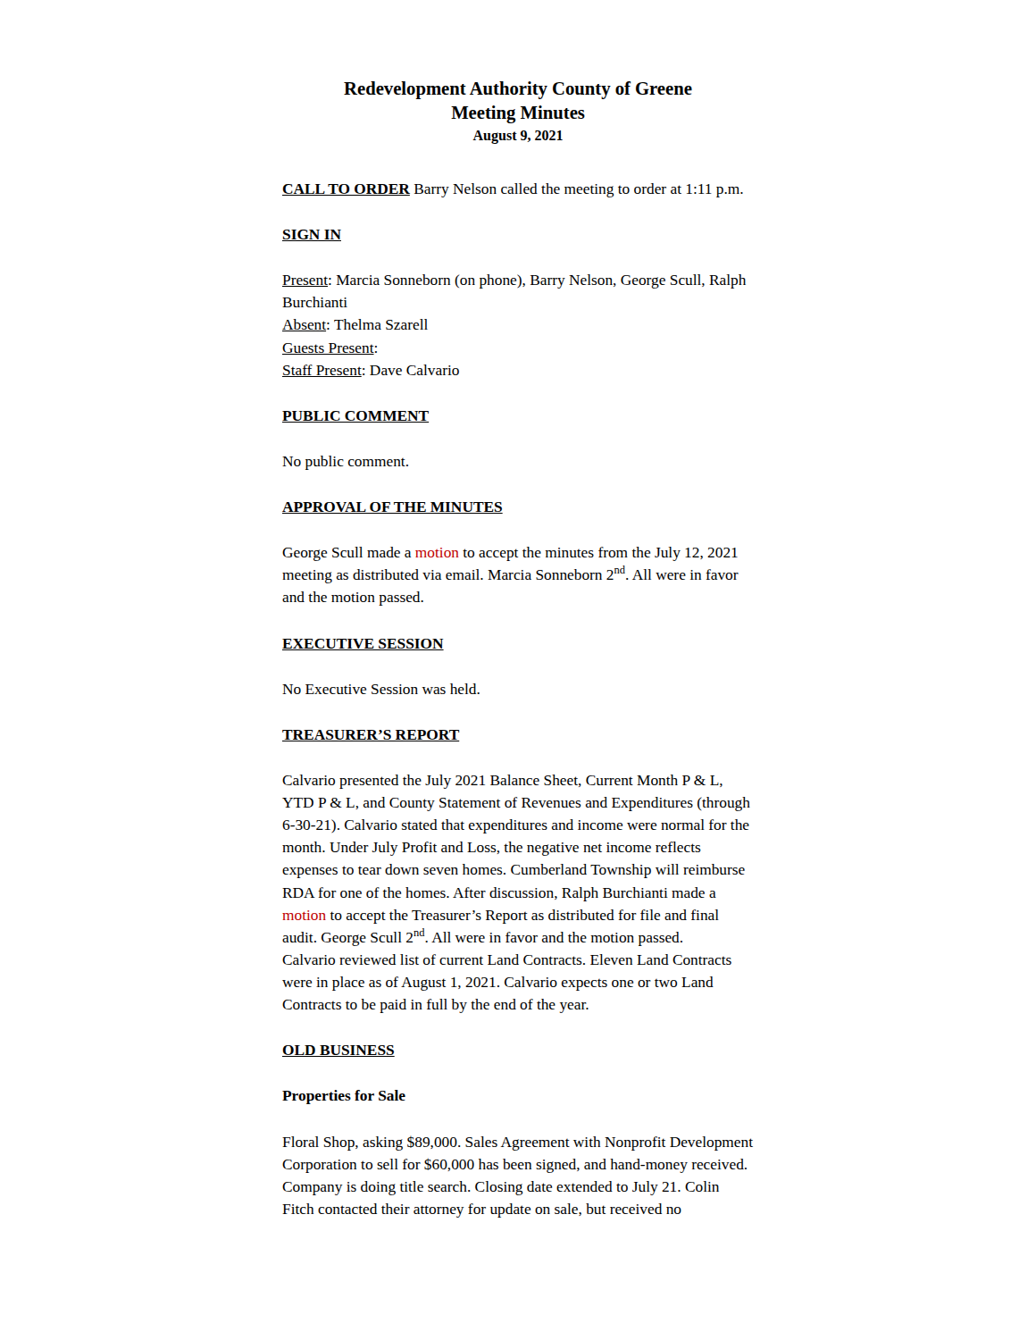Redevelopment Authority County of GreeneMeeting Minutes August 9, 2021
CALL TO ORDER Barry Nelson called the meeting to order at 1:11 p.m.
SIGN IN
Present: Marcia Sonneborn (on phone), Barry Nelson, George Scull, Ralph Burchianti
Absent: Thelma Szarell
Guests Present:
Staff Present: Dave Calvario
PUBLIC COMMENT
No public comment.
APPROVAL OF THE MINUTES
George Scull made a motion to accept the minutes from the July 12, 2021 meeting as distributed via email. Marcia Sonneborn 2nd. All were in favor and the motion passed.
EXECUTIVE SESSION
No Executive Session was held.
TREASURER’S REPORT
Calvario presented the July 2021 Balance Sheet, Current Month P & L, YTD P & L, and County Statement of Revenues and Expenditures (through 6-30-21). Calvario stated that expenditures and income were normal for the month. Under July Profit and Loss, the negative net income reflects expenses to tear down seven homes. Cumberland Township will reimburse RDA for one of the homes. After discussion, Ralph Burchianti made a motion to accept the Treasurer’s Report as distributed for file and final audit. George Scull 2nd. All were in favor and the motion passed.
Calvario reviewed list of current Land Contracts. Eleven Land Contracts were in place as of August 1, 2021. Calvario expects one or two Land Contracts to be paid in full by the end of the year.
OLD BUSINESS
Properties for Sale
Floral Shop, asking $89,000. Sales Agreement with Nonprofit Development Corporation to sell for $60,000 has been signed, and hand-money received. Company is doing title search. Closing date extended to July 21. Colin Fitch contacted their attorney for update on sale, but received no